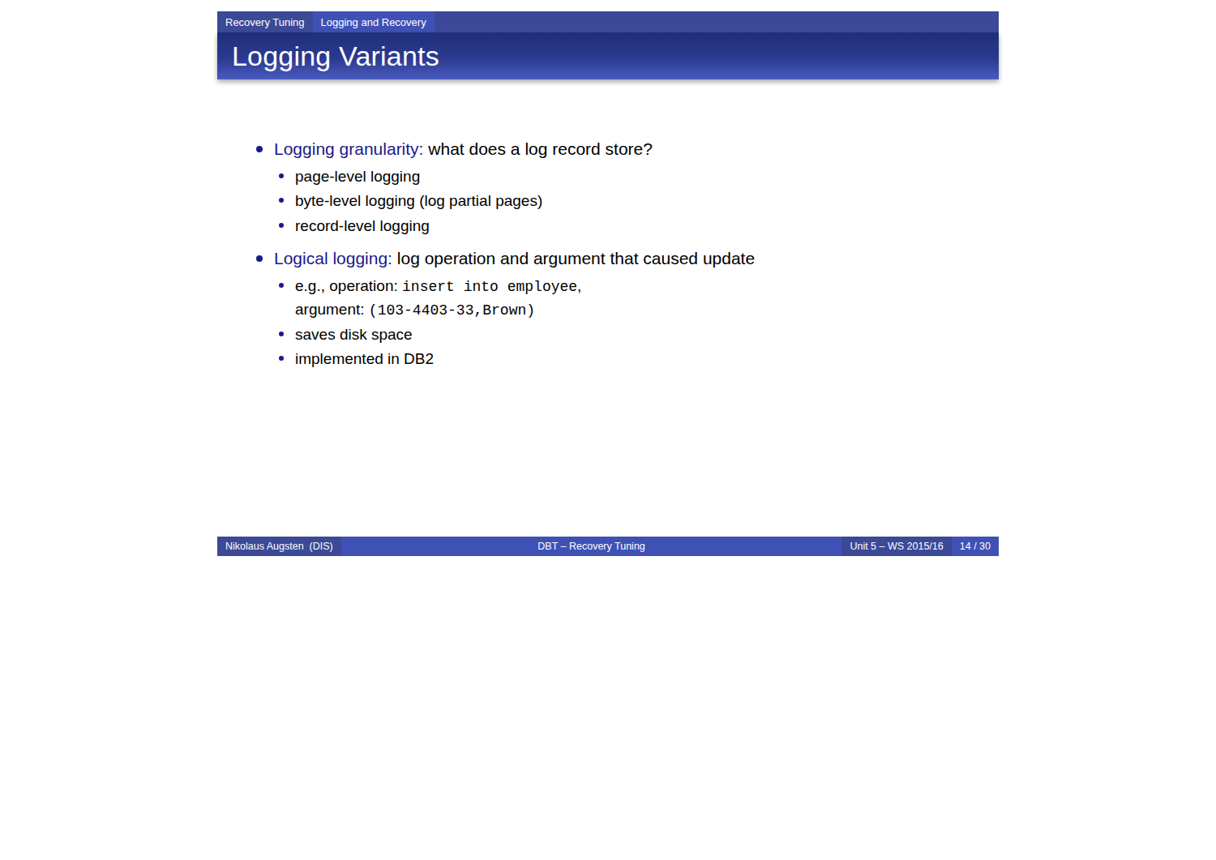Recovery Tuning
Logging and Recovery
Logging Variants
Logging granularity: what does a log record store?
page-level logging
byte-level logging (log partial pages)
record-level logging
Logical logging: log operation and argument that caused update
e.g., operation: insert into employee,
argument: (103-4403-33,Brown)
saves disk space
implemented in DB2
Nikolaus Augsten (DIS)
DBT – Recovery Tuning
Unit 5 – WS 2015/16
14 / 30